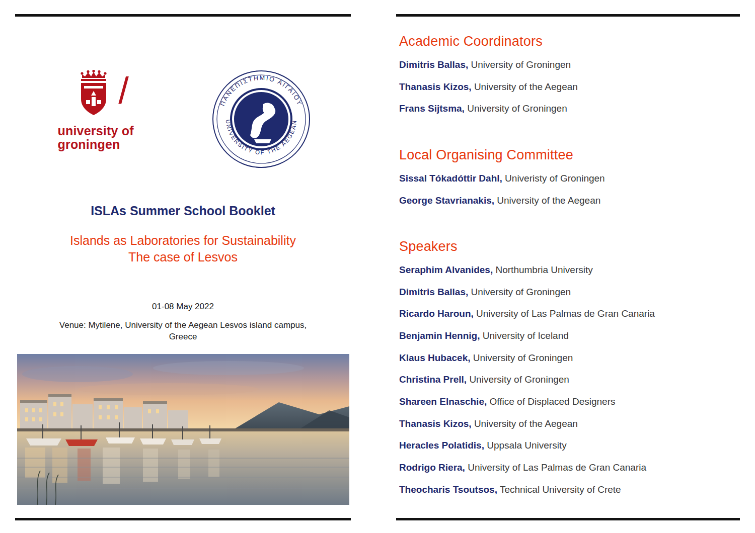/
university of
groningen
ΠΑΝΕΠΙΣΤΗΜΙΟ ΑΙΓΑΙΟΥ UNIVERSITY OF THE AEGEAN
ISLAs Summer School Booklet
Islands as Laboratories for Sustainability
The case of Lesvos
01-08 May 2022
Venue: Mytilene, University of the Aegean Lesvos island campus,
Greece
Academic Coordinators
Dimitris Ballas, University of Groningen
Thanasis Kizos, University of the Aegean
Frans Sijtsma, University of Groningen
Local Organising Committee
Sissal Tókadóttir Dahl, Univeristy of Groningen
George Stavrianakis, University of the Aegean
Speakers
Seraphim Alvanides, Northumbria University
Dimitris Ballas, University of Groningen
Ricardo Haroun, University of Las Palmas de Gran Canaria
Benjamin Hennig, University of Iceland
Klaus Hubacek, University of Groningen
Christina Prell, University of Groningen
Shareen Elnaschie, Office of Displaced Designers
Thanasis Kizos, University of the Aegean
Heracles Polatidis, Uppsala University
Rodrigo Riera, University of Las Palmas de Gran Canaria
Theocharis Tsoutsos, Technical University of Crete